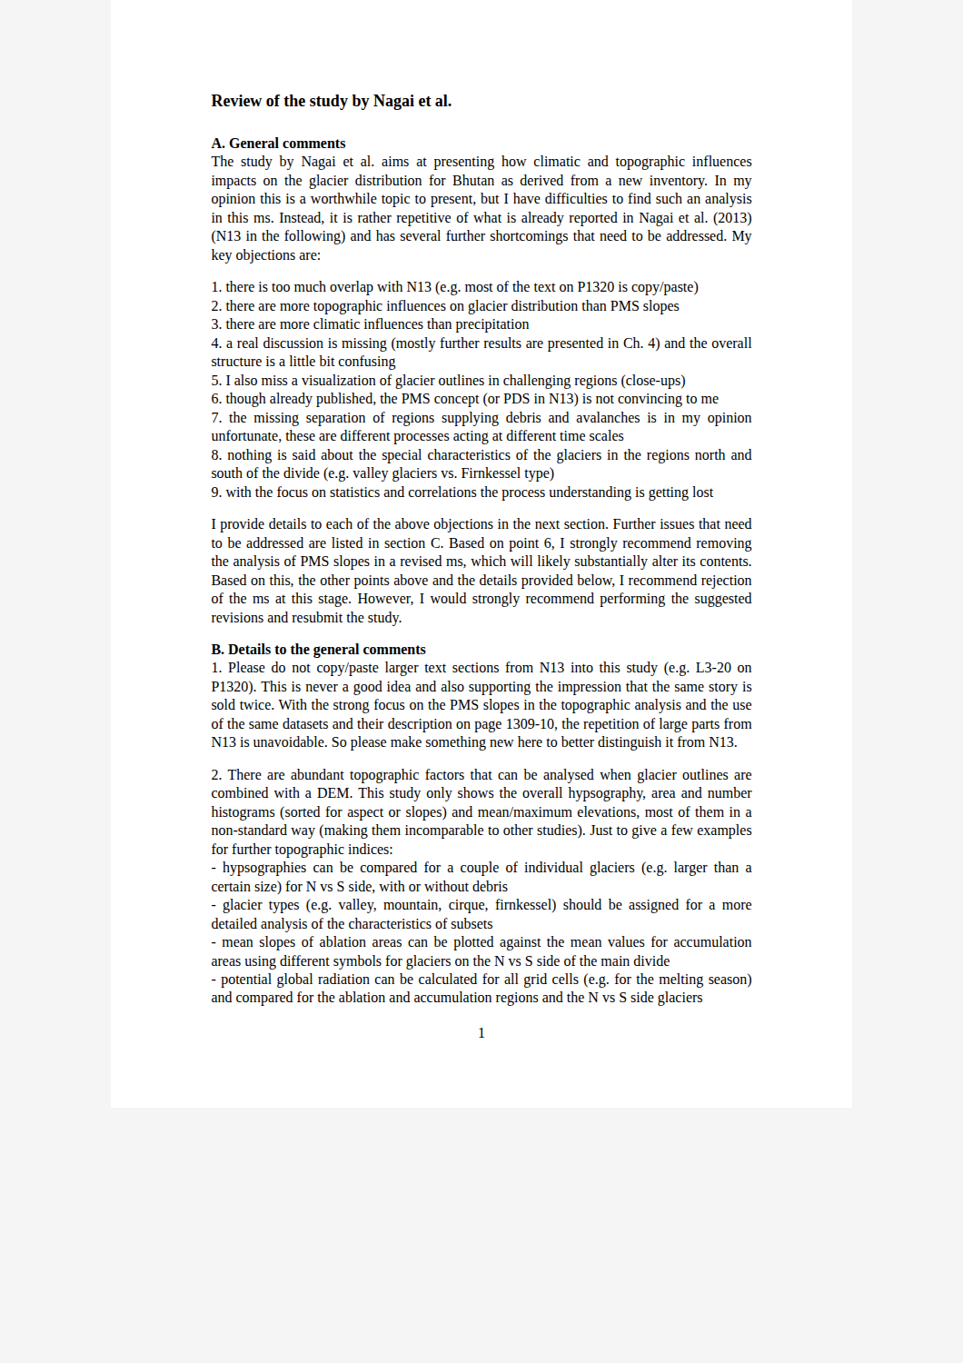Review of the study by Nagai et al.
A. General comments
The study by Nagai et al. aims at presenting how climatic and topographic influences impacts on the glacier distribution for Bhutan as derived from a new inventory. In my opinion this is a worthwhile topic to present, but I have difficulties to find such an analysis in this ms. Instead, it is rather repetitive of what is already reported in Nagai et al. (2013) (N13 in the following) and has several further shortcomings that need to be addressed. My key objections are:
1. there is too much overlap with N13 (e.g. most of the text on P1320 is copy/paste)
2. there are more topographic influences on glacier distribution than PMS slopes
3. there are more climatic influences than precipitation
4. a real discussion is missing (mostly further results are presented in Ch. 4) and the overall structure is a little bit confusing
5. I also miss a visualization of glacier outlines in challenging regions (close-ups)
6. though already published, the PMS concept (or PDS in N13) is not convincing to me
7. the missing separation of regions supplying debris and avalanches is in my opinion unfortunate, these are different processes acting at different time scales
8. nothing is said about the special characteristics of the glaciers in the regions north and south of the divide (e.g. valley glaciers vs. Firnkessel type)
9. with the focus on statistics and correlations the process understanding is getting lost
I provide details to each of the above objections in the next section. Further issues that need to be addressed are listed in section C. Based on point 6, I strongly recommend removing the analysis of PMS slopes in a revised ms, which will likely substantially alter its contents. Based on this, the other points above and the details provided below, I recommend rejection of the ms at this stage. However, I would strongly recommend performing the suggested revisions and resubmit the study.
B. Details to the general comments
1. Please do not copy/paste larger text sections from N13 into this study (e.g. L3-20 on P1320). This is never a good idea and also supporting the impression that the same story is sold twice. With the strong focus on the PMS slopes in the topographic analysis and the use of the same datasets and their description on page 1309-10, the repetition of large parts from N13 is unavoidable. So please make something new here to better distinguish it from N13.
2. There are abundant topographic factors that can be analysed when glacier outlines are combined with a DEM. This study only shows the overall hypsography, area and number histograms (sorted for aspect or slopes) and mean/maximum elevations, most of them in a non-standard way (making them incomparable to other studies). Just to give a few examples for further topographic indices:
- hypsographies can be compared for a couple of individual glaciers (e.g. larger than a certain size) for N vs S side, with or without debris
- glacier types (e.g. valley, mountain, cirque, firnkessel) should be assigned for a more detailed analysis of the characteristics of subsets
- mean slopes of ablation areas can be plotted against the mean values for accumulation areas using different symbols for glaciers on the N vs S side of the main divide
- potential global radiation can be calculated for all grid cells (e.g. for the melting season) and compared for the ablation and accumulation regions and the N vs S side glaciers
1